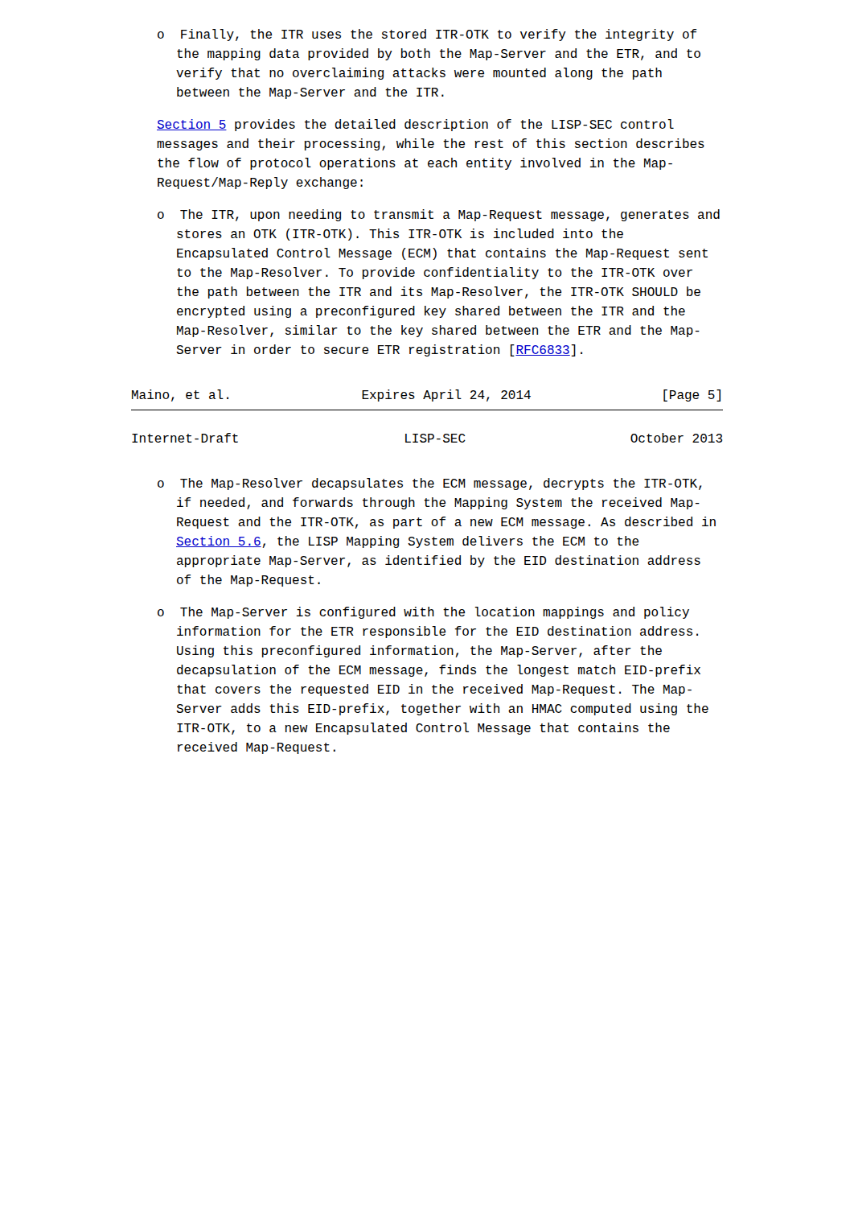Finally, the ITR uses the stored ITR-OTK to verify the integrity of the mapping data provided by both the Map-Server and the ETR, and to verify that no overclaiming attacks were mounted along the path between the Map-Server and the ITR.
Section 5 provides the detailed description of the LISP-SEC control messages and their processing, while the rest of this section describes the flow of protocol operations at each entity involved in the Map-Request/Map-Reply exchange:
The ITR, upon needing to transmit a Map-Request message, generates and stores an OTK (ITR-OTK). This ITR-OTK is included into the Encapsulated Control Message (ECM) that contains the Map-Request sent to the Map-Resolver. To provide confidentiality to the ITR-OTK over the path between the ITR and its Map-Resolver, the ITR-OTK SHOULD be encrypted using a preconfigured key shared between the ITR and the Map-Resolver, similar to the key shared between the ETR and the Map-Server in order to secure ETR registration [RFC6833].
Maino, et al. Expires April 24, 2014 [Page 5]
Internet-Draft LISP-SEC October 2013
The Map-Resolver decapsulates the ECM message, decrypts the ITR-OTK, if needed, and forwards through the Mapping System the received Map-Request and the ITR-OTK, as part of a new ECM message. As described in Section 5.6, the LISP Mapping System delivers the ECM to the appropriate Map-Server, as identified by the EID destination address of the Map-Request.
The Map-Server is configured with the location mappings and policy information for the ETR responsible for the EID destination address. Using this preconfigured information, the Map-Server, after the decapsulation of the ECM message, finds the longest match EID-prefix that covers the requested EID in the received Map-Request. The Map-Server adds this EID-prefix, together with an HMAC computed using the ITR-OTK, to a new Encapsulated Control Message that contains the received Map-Request.